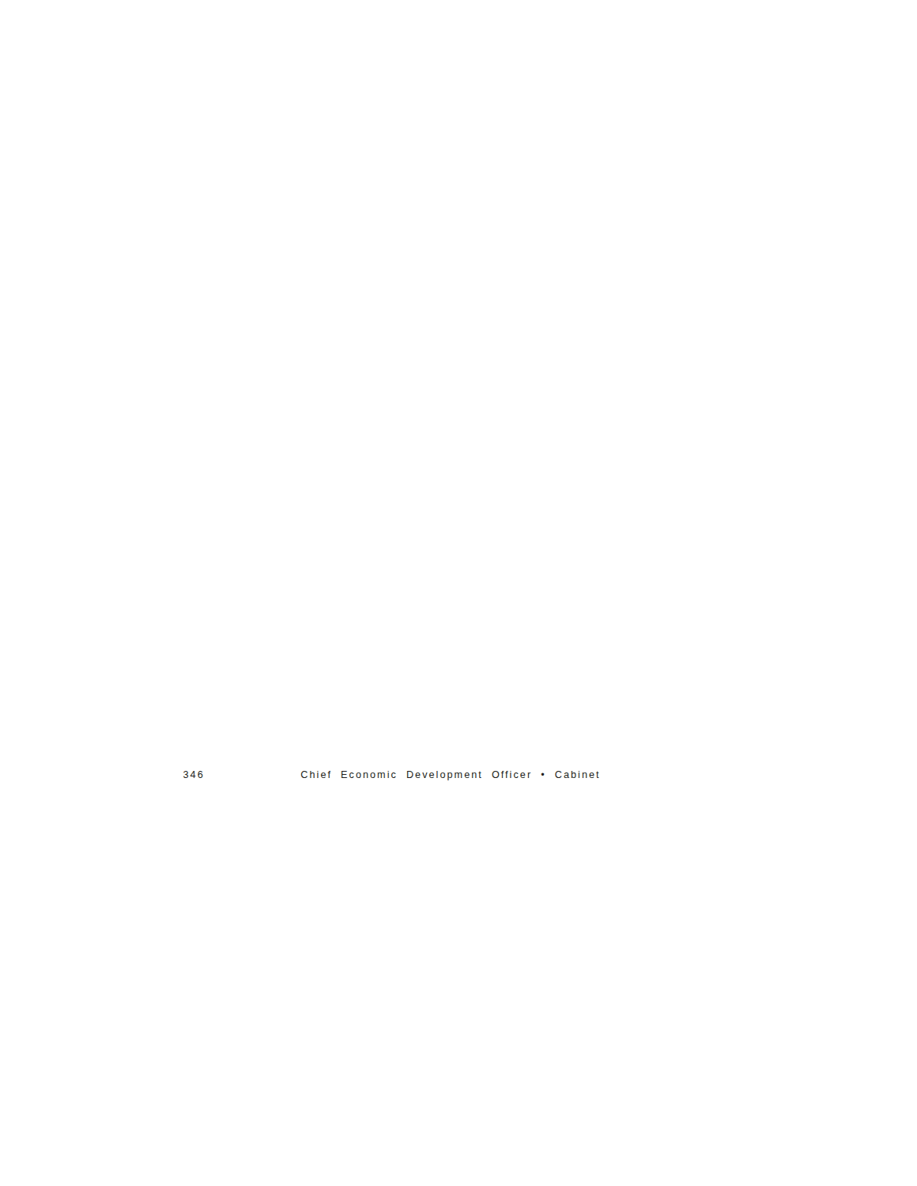346 Chief Economic Development Officer • Cabinet